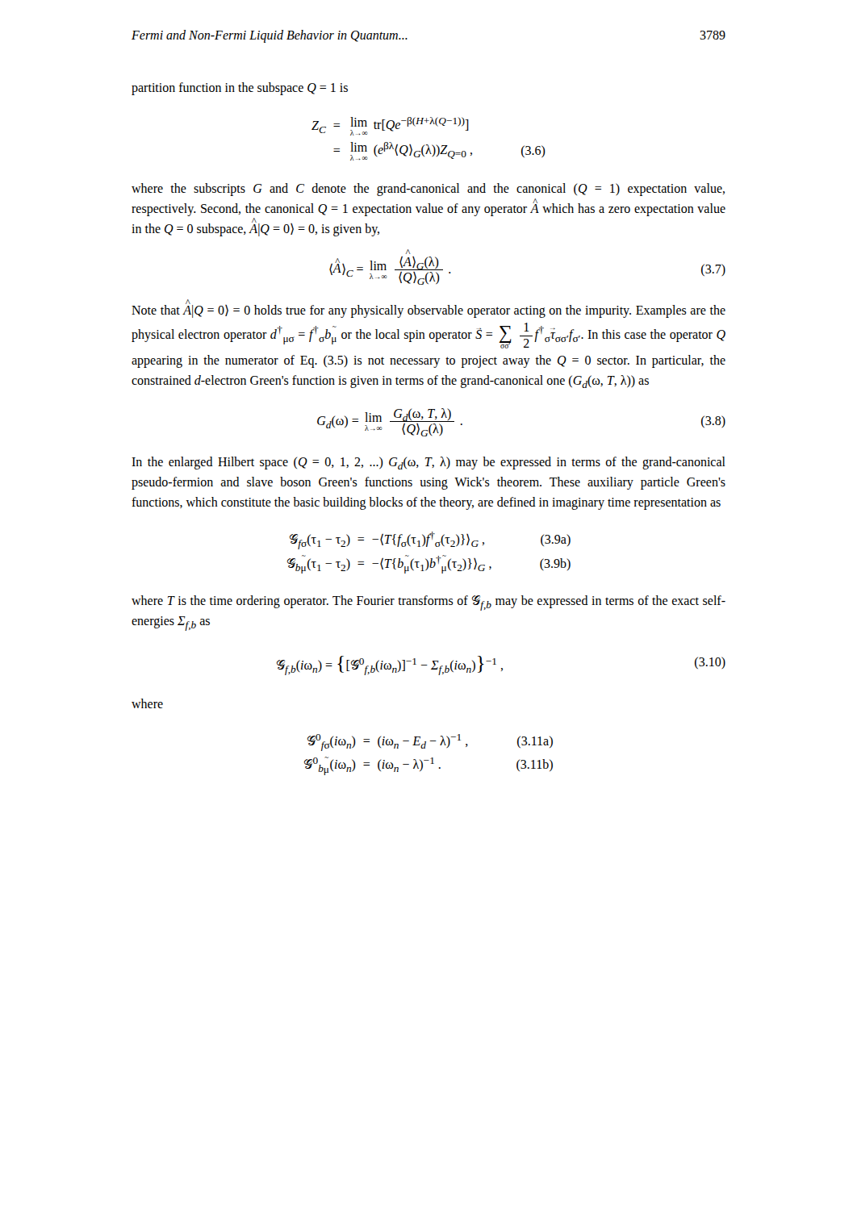Fermi and Non-Fermi Liquid Behavior in Quantum... 3789
partition function in the subspace Q = 1 is
| Z C | = | lim λ→∞ tr[ Q e −β( H +λ( Q −1)) ] | |
| | = | lim λ→∞ ( e βλ ⟨ Q ⟩ G (λ)) Z Q =0 , | (3.6) |
where the subscripts G and C denote the grand-canonical and the canonical (Q = 1) expectation value, respectively. Second, the canonical Q = 1 expectation value of any operator A which has a zero expectation value in the Q = 0 subspace, A|Q = 0⟩ = 0, is given by,
⟨A⟩C = lim λ→∞ ⟨A⟩G(λ) ⟨Q⟩G(λ) .
(3.7)
Note that A|Q = 0⟩ = 0 holds true for any physically observable operator acting on the impurity. Examples are the physical electron operator d†μσ = f†σbμ or the local spin operator S = ∑σσ′ 12 f†στσσ′fσ′. In this case the operator Q appearing in the numerator of Eq. (3.5) is not necessary to project away the Q = 0 sector. In particular, the constrained d-electron Green's function is given in terms of the grand-canonical one (Gd(ω, T, λ)) as
Gd(ω) = lim λ→∞ Gd(ω, T, λ) ⟨Q⟩G(λ) .
(3.8)
In the enlarged Hilbert space (Q = 0, 1, 2, ...) Gd(ω, T, λ) may be expressed in terms of the grand-canonical pseudo-fermion and slave boson Green's functions using Wick's theorem. These auxiliary particle Green's functions, which constitute the basic building blocks of the theory, are defined in imaginary time representation as
| 𝒢 f σ (τ 1 − τ 2 ) | = | −⟨ T { f σ (τ 1 ) f † σ (τ 2 )}⟩ G , | (3.9a) |
| 𝒢 b μ (τ 1 − τ 2 ) | = | −⟨ T { b μ (τ 1 ) b † μ (τ 2 )}⟩ G , | (3.9b) |
where T is the time ordering operator. The Fourier transforms of 𝒢f,b may be expressed in terms of the exact self-energies Σf,b as
𝒢f,b(iωn) = {[𝒢0f,b(iωn)]−1 − Σf,b(iωn)}−1 ,
(3.10)
where
| 𝒢 0 f σ ( i ω n ) | = | ( i ω n − E d − λ) −1 , | (3.11a) |
| 𝒢 0 b μ ( i ω n ) | = | ( i ω n − λ) −1 . | (3.11b) |